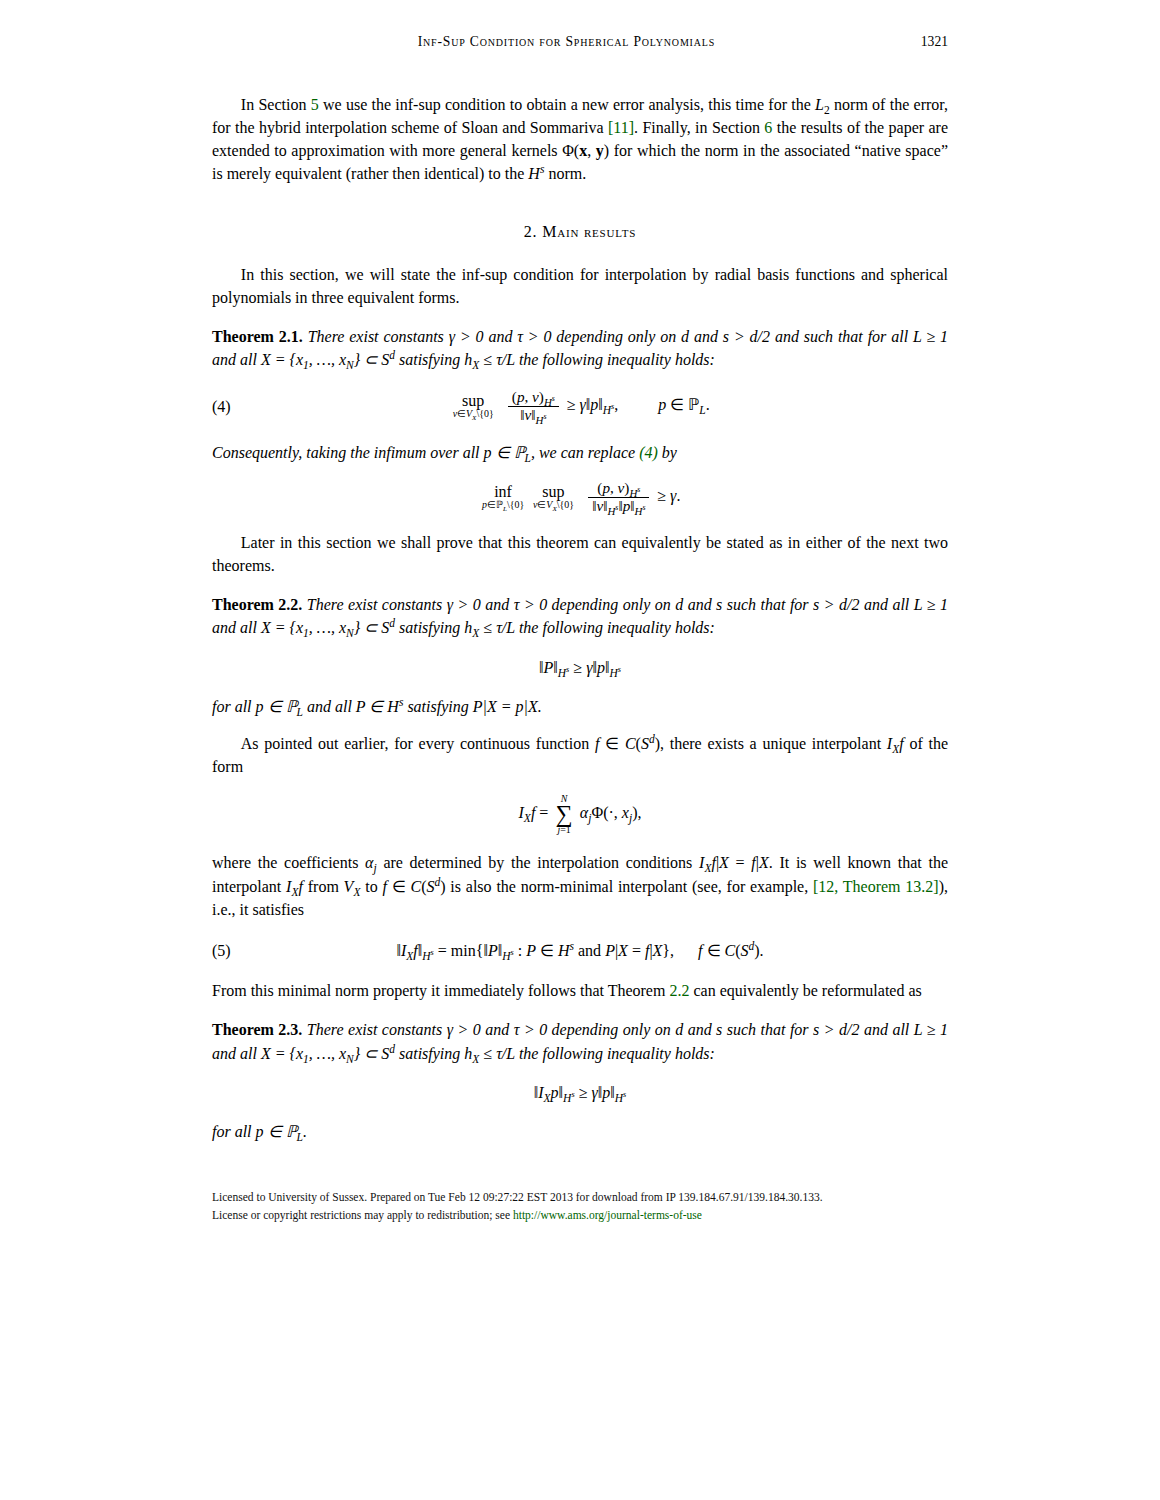Inf-Sup Condition for Spherical Polynomials 1321
In Section 5 we use the inf-sup condition to obtain a new error analysis, this time for the L2 norm of the error, for the hybrid interpolation scheme of Sloan and Sommariva [11]. Finally, in Section 6 the results of the paper are extended to approximation with more general kernels Φ(x, y) for which the norm in the associated “native space” is merely equivalent (rather then identical) to the Hs norm.
2. Main results
In this section, we will state the inf-sup condition for interpolation by radial basis functions and spherical polynomials in three equivalent forms.
Theorem 2.1. There exist constants γ > 0 and τ > 0 depending only on d and s > d/2 and such that for all L ≥ 1 and all X = {x1, …, xN} ⊂ Sd satisfying hX ≤ τ/L the following inequality holds:
(4) sup v∈VX\{0} (p, v)Hs‖v‖Hs ≥ γ‖p‖Hs,    p ∈ ℙL.
Consequently, taking the infimum over all p ∈ ℙL, we can replace (4) by
inf p∈ℙL\{0} sup v∈VX\{0} (p, v)Hs‖v‖Hs‖p‖Hs ≥ γ.
Later in this section we shall prove that this theorem can equivalently be stated as in either of the next two theorems.
Theorem 2.2. There exist constants γ > 0 and τ > 0 depending only on d and s such that for s > d/2 and all L ≥ 1 and all X = {x1, …, xN} ⊂ Sd satisfying hX ≤ τ/L the following inequality holds:
‖P‖Hs ≥ γ‖p‖Hs
for all p ∈ ℙL and all P ∈ Hs satisfying P|X = p|X.
As pointed out earlier, for every continuous function f ∈ C(Sd), there exists a unique interpolant IXf of the form
IXf = N∑j=1 αjΦ(·, xj),
where the coefficients αj are determined by the interpolation conditions IXf|X = f|X. It is well known that the interpolant IXf from VX to f ∈ C(Sd) is also the norm-minimal interpolant (see, for example, [12, Theorem 13.2]), i.e., it satisfies
(5) ‖IXf‖Hs = min{‖P‖Hs : P ∈ Hs and P|X = f|X},   f ∈ C(Sd).
From this minimal norm property it immediately follows that Theorem 2.2 can equivalently be reformulated as
Theorem 2.3. There exist constants γ > 0 and τ > 0 depending only on d and s such that for s > d/2 and all L ≥ 1 and all X = {x1, …, xN} ⊂ Sd satisfying hX ≤ τ/L the following inequality holds:
‖IXp‖Hs ≥ γ‖p‖Hs
for all p ∈ ℙL.
Licensed to University of Sussex. Prepared on Tue Feb 12 09:27:22 EST 2013 for download from IP 139.184.67.91/139.184.30.133.
License or copyright restrictions may apply to redistribution; see http://www.ams.org/journal-terms-of-use